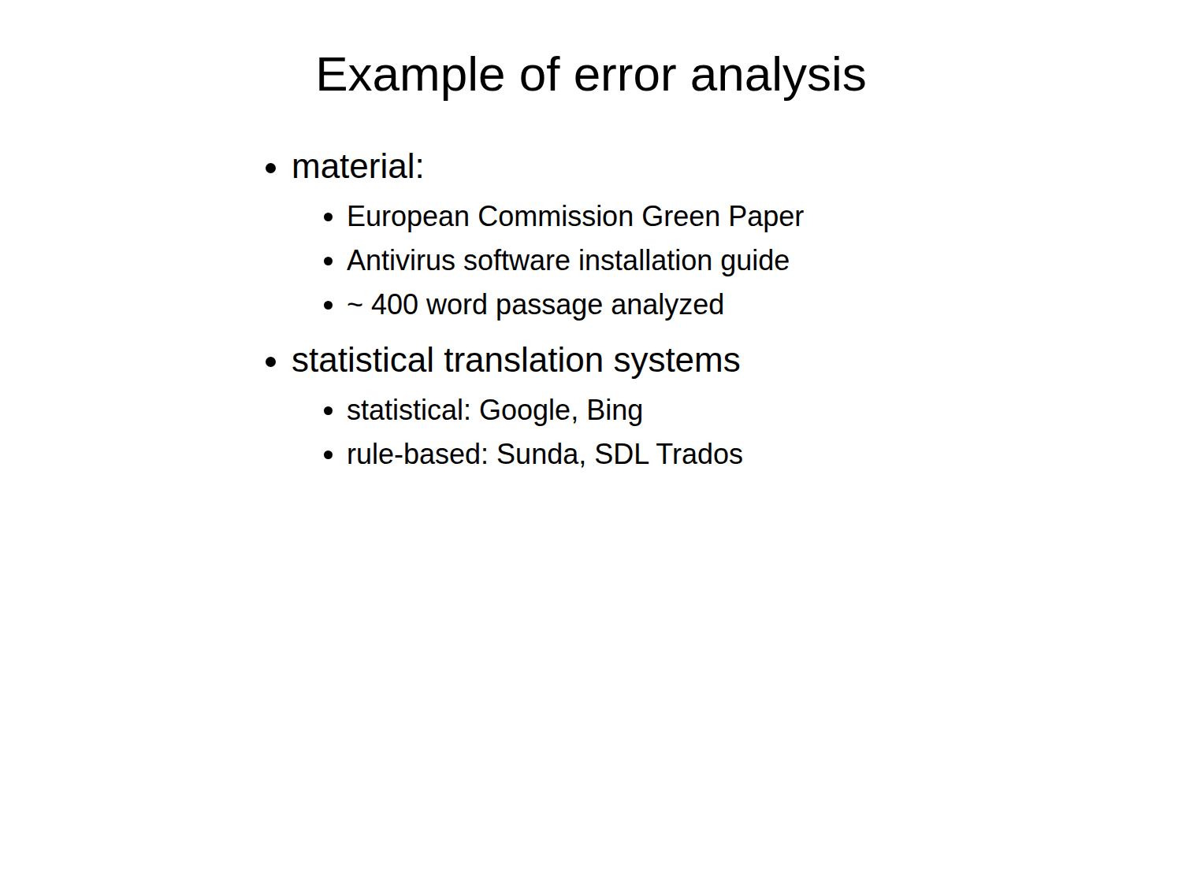Example of error analysis
material:
European Commission Green Paper
Antivirus software installation guide
~ 400 word passage analyzed
statistical translation systems
statistical: Google, Bing
rule-based: Sunda, SDL Trados